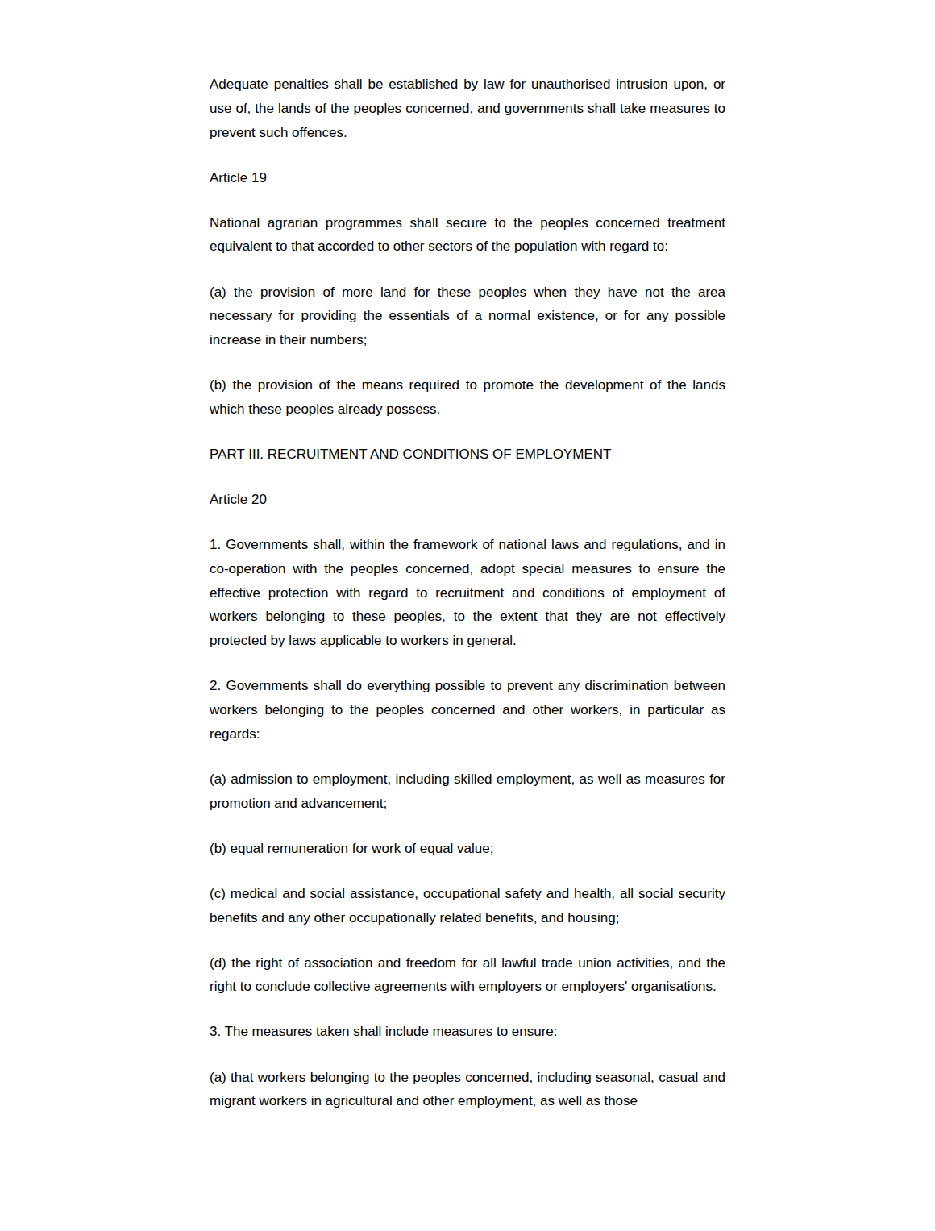Adequate penalties shall be established by law for unauthorised intrusion upon, or use of, the lands of the peoples concerned, and governments shall take measures to prevent such offences.
Article 19
National agrarian programmes shall secure to the peoples concerned treatment equivalent to that accorded to other sectors of the population with regard to:
(a) the provision of more land for these peoples when they have not the area necessary for providing the essentials of a normal existence, or for any possible increase in their numbers;
(b) the provision of the means required to promote the development of the lands which these peoples already possess.
PART III. RECRUITMENT AND CONDITIONS OF EMPLOYMENT
Article 20
1. Governments shall, within the framework of national laws and regulations, and in co-operation with the peoples concerned, adopt special measures to ensure the effective protection with regard to recruitment and conditions of employment of workers belonging to these peoples, to the extent that they are not effectively protected by laws applicable to workers in general.
2. Governments shall do everything possible to prevent any discrimination between workers belonging to the peoples concerned and other workers, in particular as regards:
(a) admission to employment, including skilled employment, as well as measures for promotion and advancement;
(b) equal remuneration for work of equal value;
(c) medical and social assistance, occupational safety and health, all social security benefits and any other occupationally related benefits, and housing;
(d) the right of association and freedom for all lawful trade union activities, and the right to conclude collective agreements with employers or employers' organisations.
3. The measures taken shall include measures to ensure:
(a) that workers belonging to the peoples concerned, including seasonal, casual and migrant workers in agricultural and other employment, as well as those